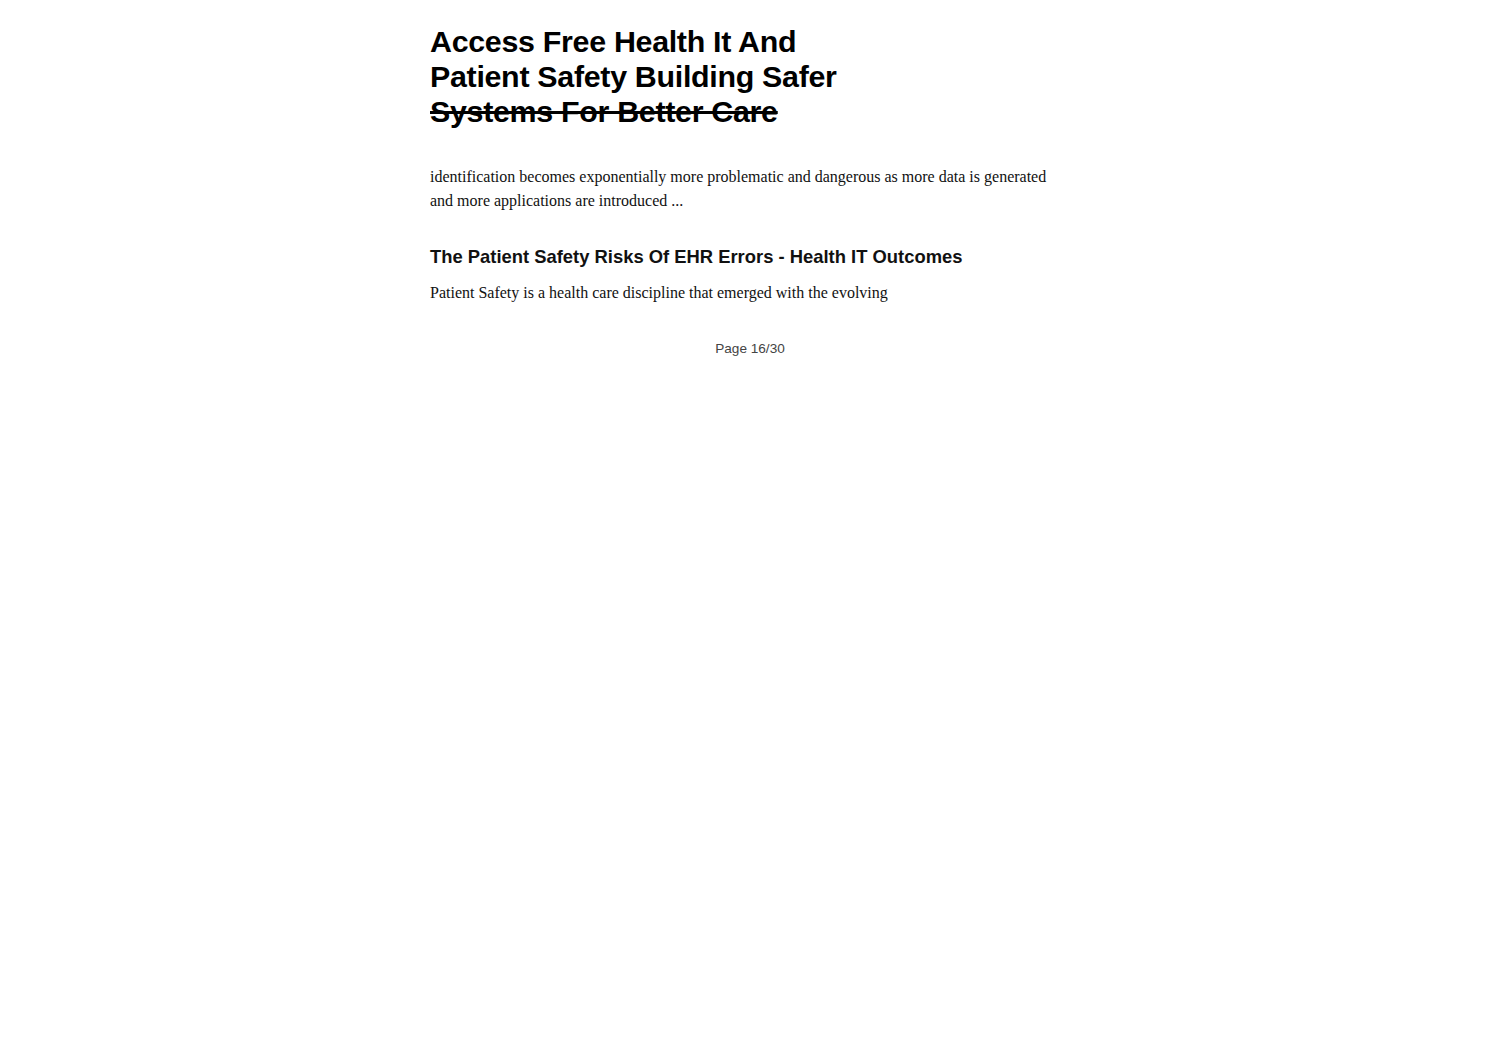Access Free Health It And
Patient Safety Building Safer
Systems For Better Care
identification becomes exponentially more problematic and dangerous as more data is generated and more applications are introduced ...
The Patient Safety Risks Of EHR Errors - Health IT Outcomes
Patient Safety is a health care discipline that emerged with the evolving
Page 16/30